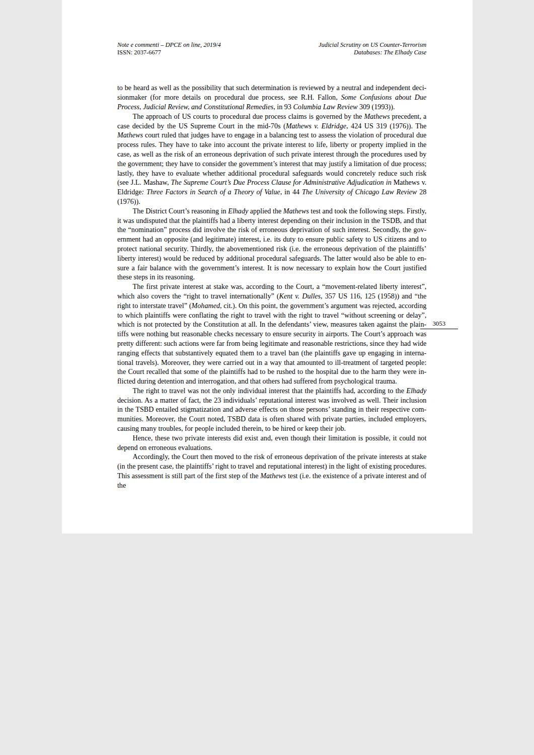Note e commenti – DPCE on line, 2019/4
ISSN: 2037-6677
Judicial Scrutiny on US Counter-Terrorism
Databases: The Elhady Case
3053
to be heard as well as the possibility that such determination is reviewed by a neutral and independent decisionmaker (for more details on procedural due process, see R.H. Fallon, Some Confusions about Due Process, Judicial Review, and Constitutional Remedies, in 93 Columbia Law Review 309 (1993)).
The approach of US courts to procedural due process claims is governed by the Mathews precedent, a case decided by the US Supreme Court in the mid-70s (Mathews v. Eldridge, 424 US 319 (1976)). The Mathews court ruled that judges have to engage in a balancing test to assess the violation of procedural due process rules. They have to take into account the private interest to life, liberty or property implied in the case, as well as the risk of an erroneous deprivation of such private interest through the procedures used by the government; they have to consider the government’s interest that may justify a limitation of due process; lastly, they have to evaluate whether additional procedural safeguards would concretely reduce such risk (see J.L. Mashaw, The Supreme Court’s Due Process Clause for Administrative Adjudication in Mathews v. Eldridge: Three Factors in Search of a Theory of Value, in 44 The University of Chicago Law Review 28 (1976)).
The District Court’s reasoning in Elhady applied the Mathews test and took the following steps. Firstly, it was undisputed that the plaintiffs had a liberty interest depending on their inclusion in the TSDB, and that the “nomination” process did involve the risk of erroneous deprivation of such interest. Secondly, the government had an opposite (and legitimate) interest, i.e. its duty to ensure public safety to US citizens and to protect national security. Thirdly, the abovementioned risk (i.e. the erroneous deprivation of the plaintiffs’ liberty interest) would be reduced by additional procedural safeguards. The latter would also be able to ensure a fair balance with the government’s interest. It is now necessary to explain how the Court justified these steps in its reasoning.
The first private interest at stake was, according to the Court, a “movement-related liberty interest”, which also covers the “right to travel internationally” (Kent v. Dulles, 357 US 116, 125 (1958)) and “the right to interstate travel” (Mohamed, cit.). On this point, the government’s argument was rejected, according to which plaintiffs were conflating the right to travel with the right to travel “without screening or delay”, which is not protected by the Constitution at all. In the defendants’ view, measures taken against the plaintiffs were nothing but reasonable checks necessary to ensure security in airports. The Court’s approach was pretty different: such actions were far from being legitimate and reasonable restrictions, since they had wide ranging effects that substantively equated them to a travel ban (the plaintiffs gave up engaging in international travels). Moreover, they were carried out in a way that amounted to ill-treatment of targeted people: the Court recalled that some of the plaintiffs had to be rushed to the hospital due to the harm they were inflicted during detention and interrogation, and that others had suffered from psychological trauma.
The right to travel was not the only individual interest that the plaintiffs had, according to the Elhady decision. As a matter of fact, the 23 individuals’ reputational interest was involved as well. Their inclusion in the TSBD entailed stigmatization and adverse effects on those persons’ standing in their respective communities. Moreover, the Court noted, TSBD data is often shared with private parties, included employers, causing many troubles, for people included therein, to be hired or keep their job.
Hence, these two private interests did exist and, even though their limitation is possible, it could not depend on erroneous evaluations.
Accordingly, the Court then moved to the risk of erroneous deprivation of the private interests at stake (in the present case, the plaintiffs’ right to travel and reputational interest) in the light of existing procedures. This assessment is still part of the first step of the Mathews test (i.e. the existence of a private interest and of the